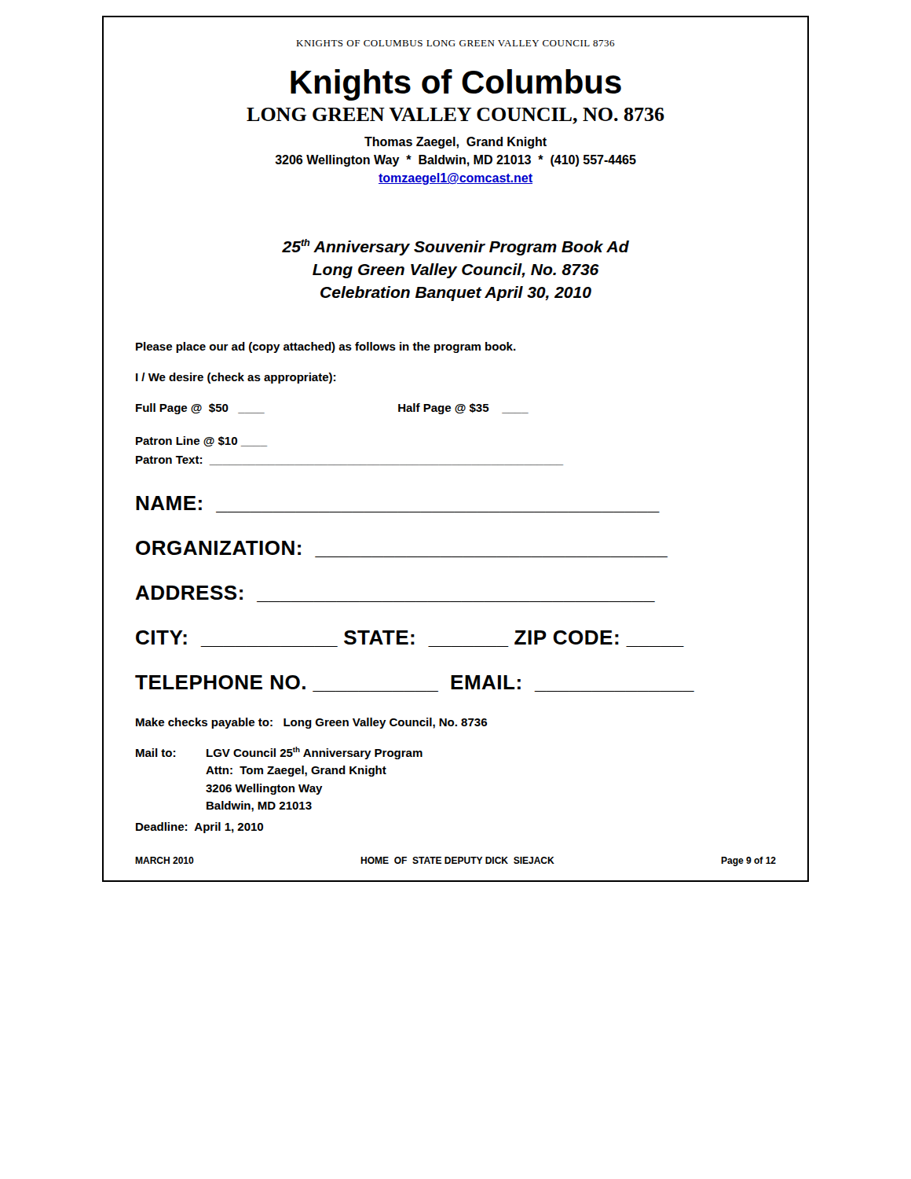KNIGHTS OF COLUMBUS LONG GREEN VALLEY COUNCIL 8736
Knights of Columbus
LONG GREEN VALLEY COUNCIL, NO. 8736
Thomas Zaegel, Grand Knight
3206 Wellington Way * Baldwin, MD 21013 * (410) 557-4465
tomzaegel1@comcast.net
25th Anniversary Souvenir Program Book Ad
Long Green Valley Council, No. 8736
Celebration Banquet April 30, 2010
Please place our ad (copy attached) as follows in the program book.
I / We desire (check as appropriate):
Full Page @ $50 ____ Half Page @ $35 ____
Patron Line @ $10 ____
Patron Text: ______________________________________________________
NAME: _______________________________________
ORGANIZATION: _______________________________
ADDRESS: ___________________________________
CITY: ____________ STATE: _______ ZIP CODE: _____
TELEPHONE NO. ___________ EMAIL: ______________
Make checks payable to: Long Green Valley Council, No. 8736
Mail to: LGV Council 25th Anniversary Program
Attn: Tom Zaegel, Grand Knight
3206 Wellington Way
Baldwin, MD 21013
Deadline: April 1, 2010
MARCH 2010 HOME OF STATE DEPUTY DICK SIEJACK Page 9 of 12